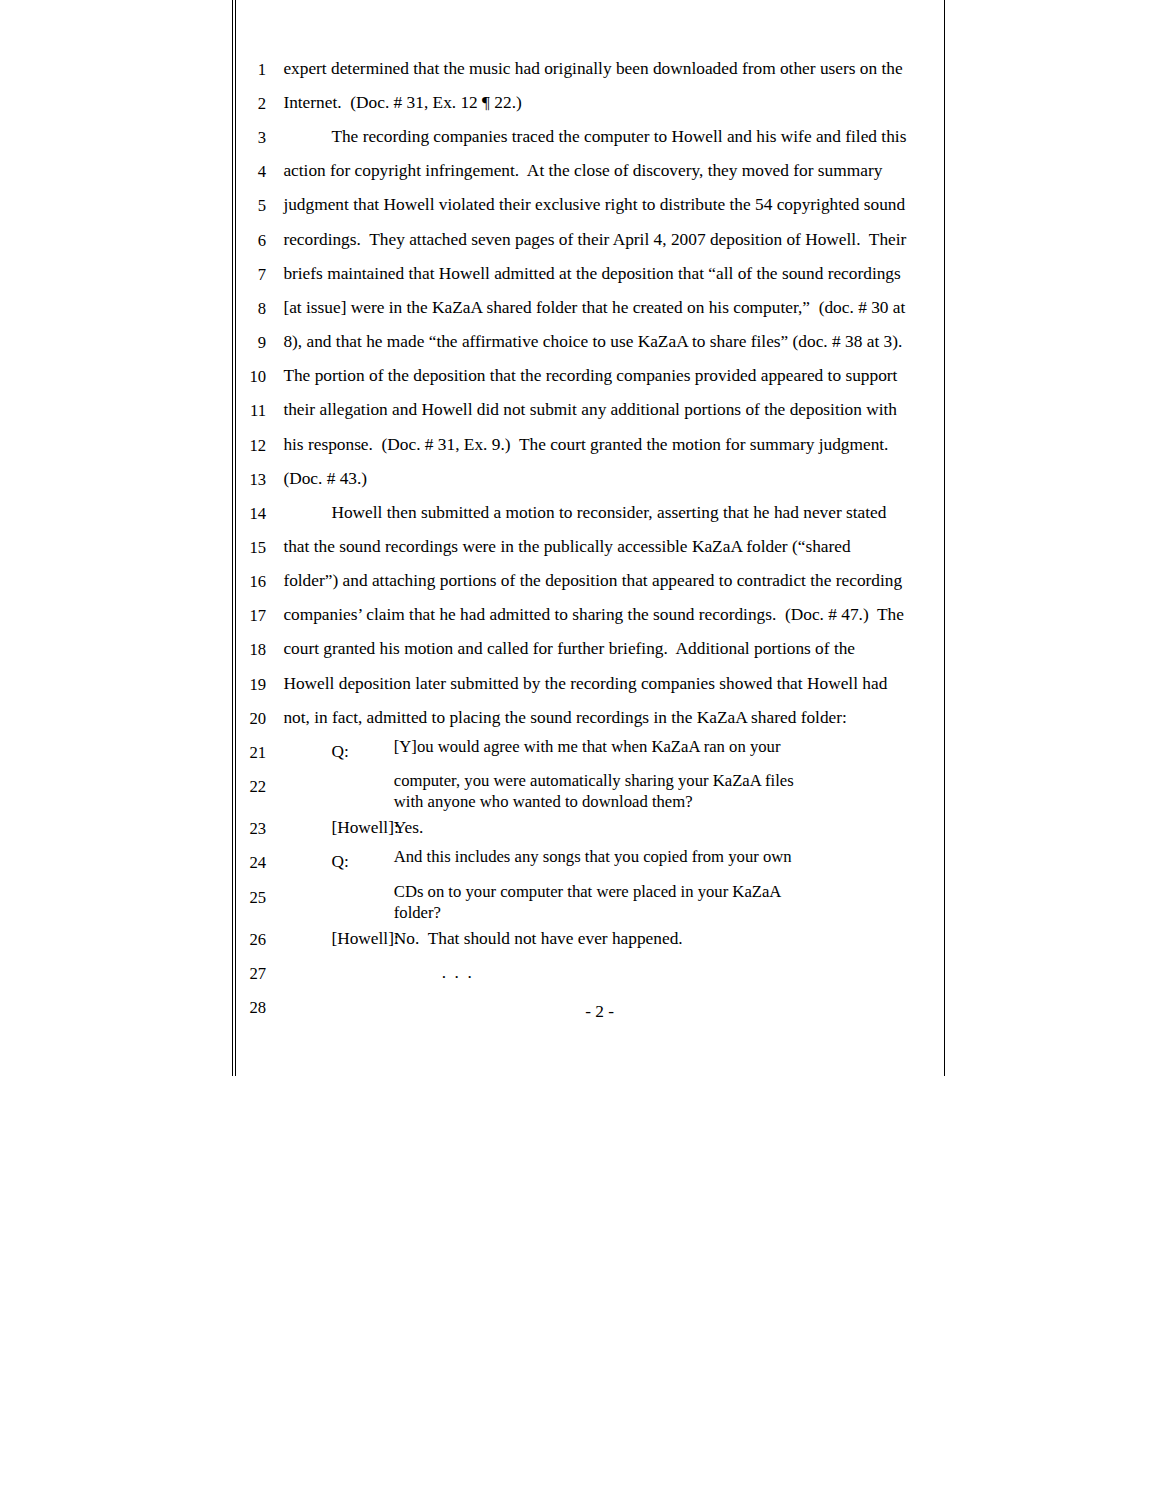| 1 | expert determined that the music had originally been downloaded from other users on the |
| 2 | Internet. (Doc. # 31, Ex. 12 ¶ 22.) |
| 3 | The recording companies traced the computer to Howell and his wife and filed this |
| 4 | action for copyright infringement. At the close of discovery, they moved for summary |
| 5 | judgment that Howell violated their exclusive right to distribute the 54 copyrighted sound |
| 6 | recordings. They attached seven pages of their April 4, 2007 deposition of Howell. Their |
| 7 | briefs maintained that Howell admitted at the deposition that “all of the sound recordings |
| 8 | [at issue] were in the KaZaA shared folder that he created on his computer,” (doc. # 30 at |
| 9 | 8), and that he made “the affirmative choice to use KaZaA to share files” (doc. # 38 at 3). |
| 10 | The portion of the deposition that the recording companies provided appeared to support |
| 11 | their allegation and Howell did not submit any additional portions of the deposition with |
| 12 | his response. (Doc. # 31, Ex. 9.) The court granted the motion for summary judgment. |
| 13 | (Doc. # 43.) |
| 14 | Howell then submitted a motion to reconsider, asserting that he had never stated |
| 15 | that the sound recordings were in the publically accessible KaZaA folder (“shared |
| 16 | folder”) and attaching portions of the deposition that appeared to contradict the recording |
| 17 | companies’ claim that he had admitted to sharing the sound recordings. (Doc. # 47.) The |
| 18 | court granted his motion and called for further briefing. Additional portions of the |
| 19 | Howell deposition later submitted by the recording companies showed that Howell had |
| 20 | not, in fact, admitted to placing the sound recordings in the KaZaA shared folder: |
| 21 | Q: [Y]ou would agree with me that when KaZaA ran on your |
| 22 | computer, you were automatically sharing your KaZaA files with anyone who wanted to download them? |
| 23 | [Howell]: Yes. |
| 24 | Q: And this includes any songs that you copied from your own |
| 25 | CDs on to your computer that were placed in your KaZaA folder? |
| 26 | [Howell]: No. That should not have ever happened. |
| 27 | . . . |
| 28 | - 2 - |